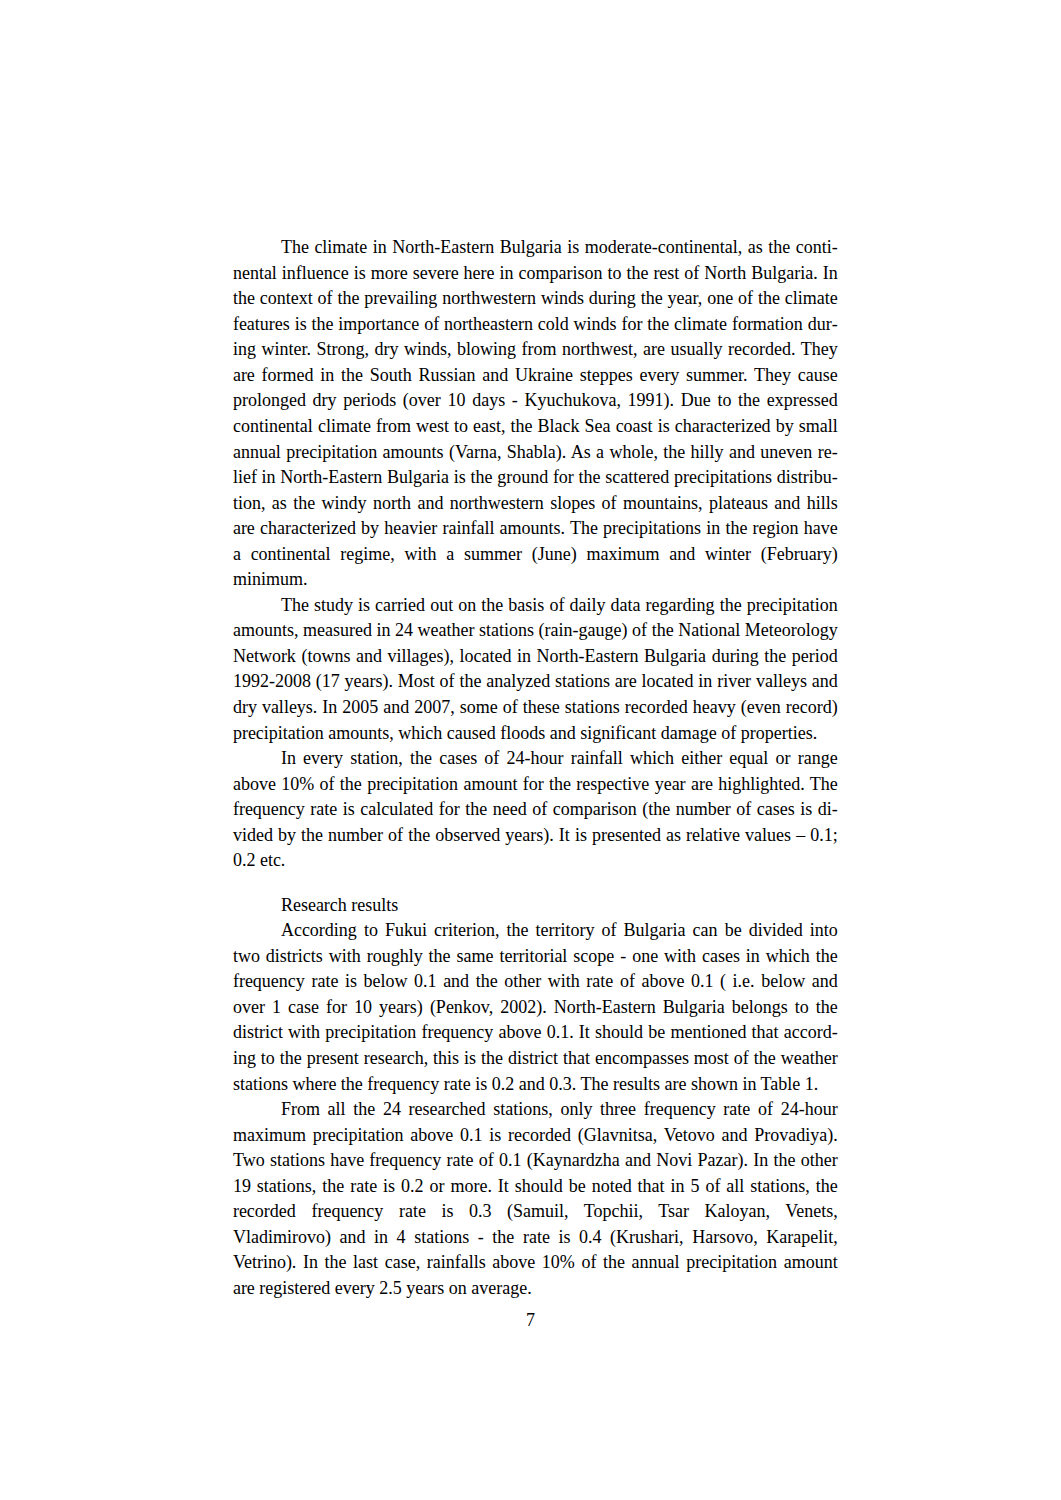The climate in North-Eastern Bulgaria is moderate-continental, as the continental influence is more severe here in comparison to the rest of North Bulgaria. In the context of the prevailing northwestern winds during the year, one of the climate features is the importance of northeastern cold winds for the climate formation during winter. Strong, dry winds, blowing from northwest, are usually recorded. They are formed in the South Russian and Ukraine steppes every summer. They cause prolonged dry periods (over 10 days - Kyuchukova, 1991). Due to the expressed continental climate from west to east, the Black Sea coast is characterized by small annual precipitation amounts (Varna, Shabla). As a whole, the hilly and uneven relief in North-Eastern Bulgaria is the ground for the scattered precipitations distribution, as the windy north and northwestern slopes of mountains, plateaus and hills are characterized by heavier rainfall amounts. The precipitations in the region have a continental regime, with a summer (June) maximum and winter (February) minimum.
The study is carried out on the basis of daily data regarding the precipitation amounts, measured in 24 weather stations (rain-gauge) of the National Meteorology Network (towns and villages), located in North-Eastern Bulgaria during the period 1992-2008 (17 years). Most of the analyzed stations are located in river valleys and dry valleys. In 2005 and 2007, some of these stations recorded heavy (even record) precipitation amounts, which caused floods and significant damage of properties.
In every station, the cases of 24-hour rainfall which either equal or range above 10% of the precipitation amount for the respective year are highlighted. The frequency rate is calculated for the need of comparison (the number of cases is divided by the number of the observed years). It is presented as relative values – 0.1; 0.2 etc.
Research results
According to Fukui criterion, the territory of Bulgaria can be divided into two districts with roughly the same territorial scope - one with cases in which the frequency rate is below 0.1 and the other with rate of above 0.1 ( i.e. below and over 1 case for 10 years) (Penkov, 2002). North-Eastern Bulgaria belongs to the district with precipitation frequency above 0.1. It should be mentioned that according to the present research, this is the district that encompasses most of the weather stations where the frequency rate is 0.2 and 0.3. The results are shown in Table 1.
From all the 24 researched stations, only three frequency rate of 24-hour maximum precipitation above 0.1 is recorded (Glavnitsa, Vetovo and Provadiya). Two stations have frequency rate of 0.1 (Kaynardzha and Novi Pazar). In the other 19 stations, the rate is 0.2 or more. It should be noted that in 5 of all stations, the recorded frequency rate is 0.3 (Samuil, Topchii, Tsar Kaloyan, Venets, Vladimirovo) and in 4 stations - the rate is 0.4 (Krushari, Harsovo, Karapelit, Vetrino). In the last case, rainfalls above 10% of the annual precipitation amount are registered every 2.5 years on average.
7